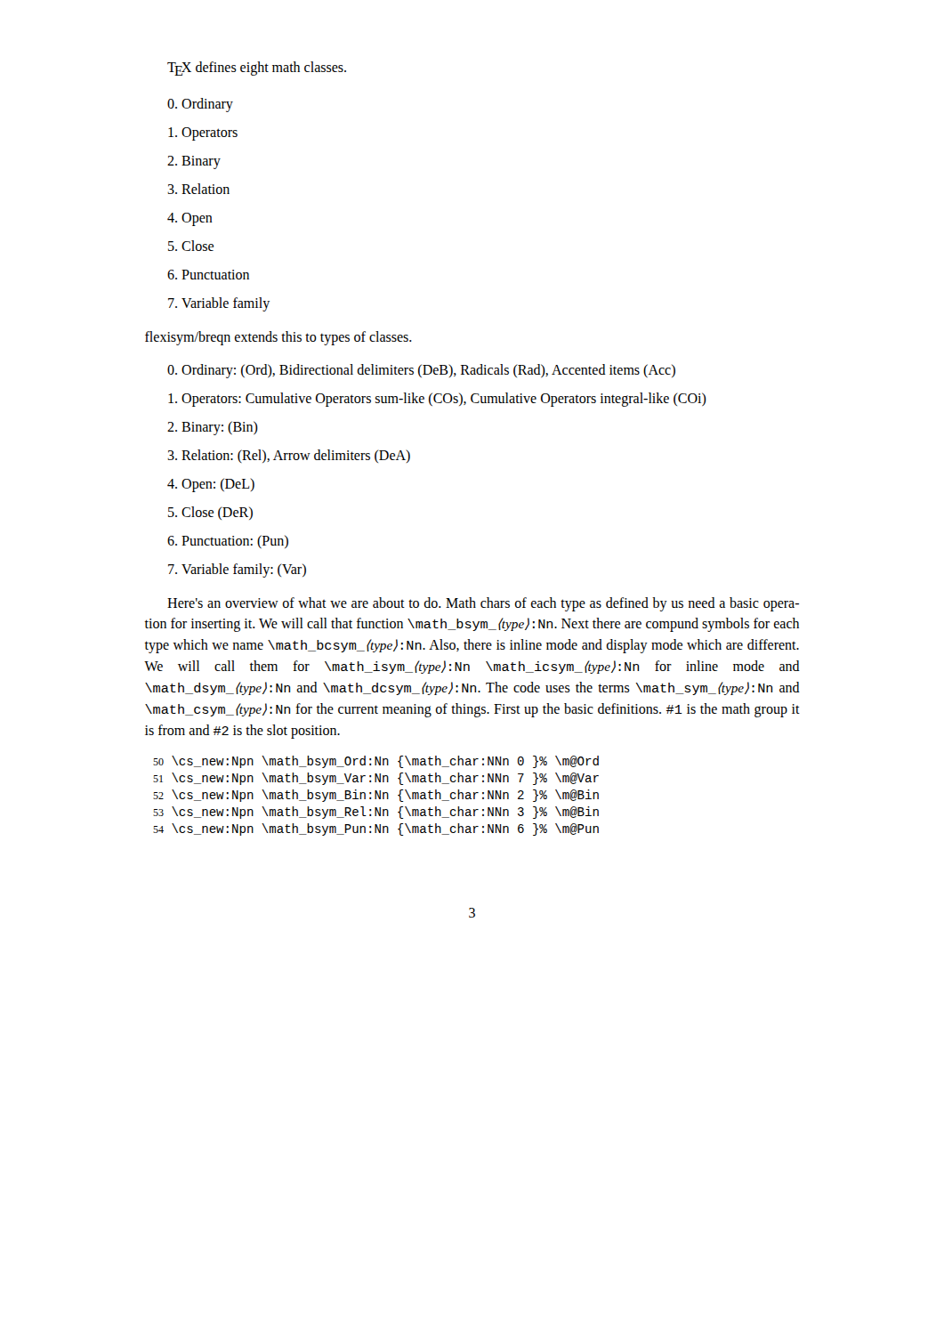TEX defines eight math classes.
Ordinary
Operators
Binary
Relation
Open
Close
Punctuation
Variable family
flexisym/breqn extends this to types of classes.
Ordinary: (Ord), Bidirectional delimiters (DeB), Radicals (Rad), Accented items (Acc)
Operators: Cumulative Operators sum-like (COs), Cumulative Operators integral-like (COi)
Binary: (Bin)
Relation: (Rel), Arrow delimiters (DeA)
Open: (DeL)
Close (DeR)
Punctuation: (Pun)
Variable family: (Var)
Here's an overview of what we are about to do. Math chars of each type as defined by us need a basic operation for inserting it. We will call that function \math_bsym_⟨type⟩:Nn. Next there are compund symbols for each type which we name \math_bcsym_⟨type⟩:Nn. Also, there is inline mode and display mode which are different. We will call them for \math_isym_⟨type⟩:Nn \math_icsym_⟨type⟩:Nn for inline mode and \math_dsym_⟨type⟩:Nn and \math_dcsym_⟨type⟩:Nn. The code uses the terms \math_sym_⟨type⟩:Nn and \math_csym_⟨type⟩:Nn for the current meaning of things. First up the basic definitions. #1 is the math group it is from and #2 is the slot position.
50\cs_new:Npn \math_bsym_Ord:Nn {\math_char:NNn 0 }% \m@Ord 51\cs_new:Npn \math_bsym_Var:Nn {\math_char:NNn 7 }% \m@Var 52\cs_new:Npn \math_bsym_Bin:Nn {\math_char:NNn 2 }% \m@Bin 53\cs_new:Npn \math_bsym_Rel:Nn {\math_char:NNn 3 }% \m@Bin 54\cs_new:Npn \math_bsym_Pun:Nn {\math_char:NNn 6 }% \m@Pun
3